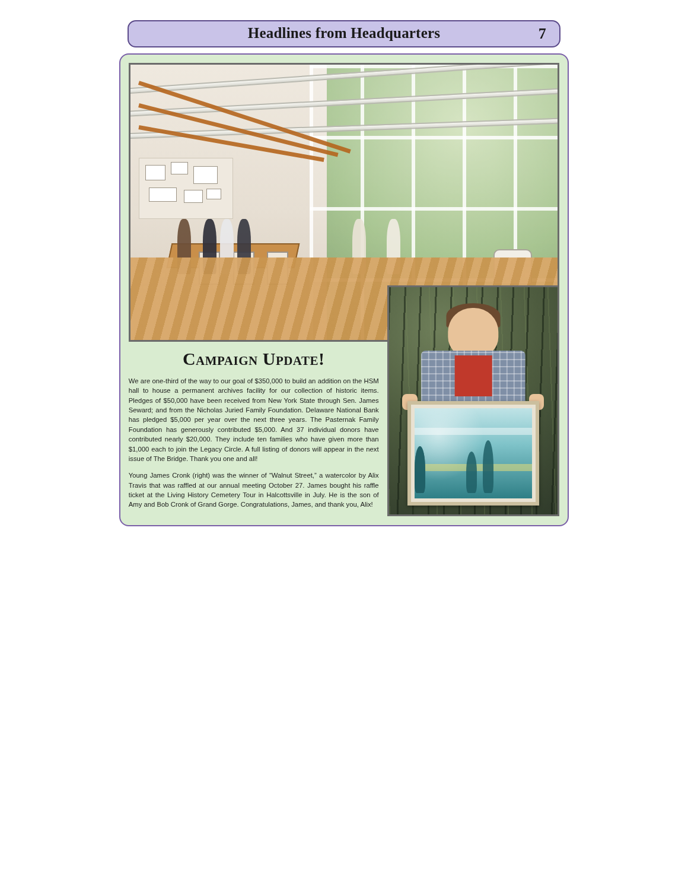Headlines from Headquarters
7
Campaign Update!
We are one-third of the way to our goal of $350,000 to build an addition on the HSM hall to house a permanent archives facility for our collection of historic items. Pledges of $50,000 have been received from New York State through Sen. James Seward; and from the Nicholas Juried Family Foundation. Delaware National Bank has pledged $5,000 per year over the next three years. The Pasternak Family Foundation has generously contributed $5,000. And 37 individual donors have contributed nearly $20,000. They include ten families who have given more than $1,000 each to join the Legacy Circle. A full listing of donors will appear in the next issue of The Bridge. Thank you one and all!
Young James Cronk (right) was the winner of “Walnut Street,” a watercolor by Alix Travis that was raffled at our annual meeting October 27. James bought his raffle ticket at the Living History Cemetery Tour in Halcottsville in July. He is the son of Amy and Bob Cronk of Grand Gorge. Congratulations, James, and thank you, Alix!